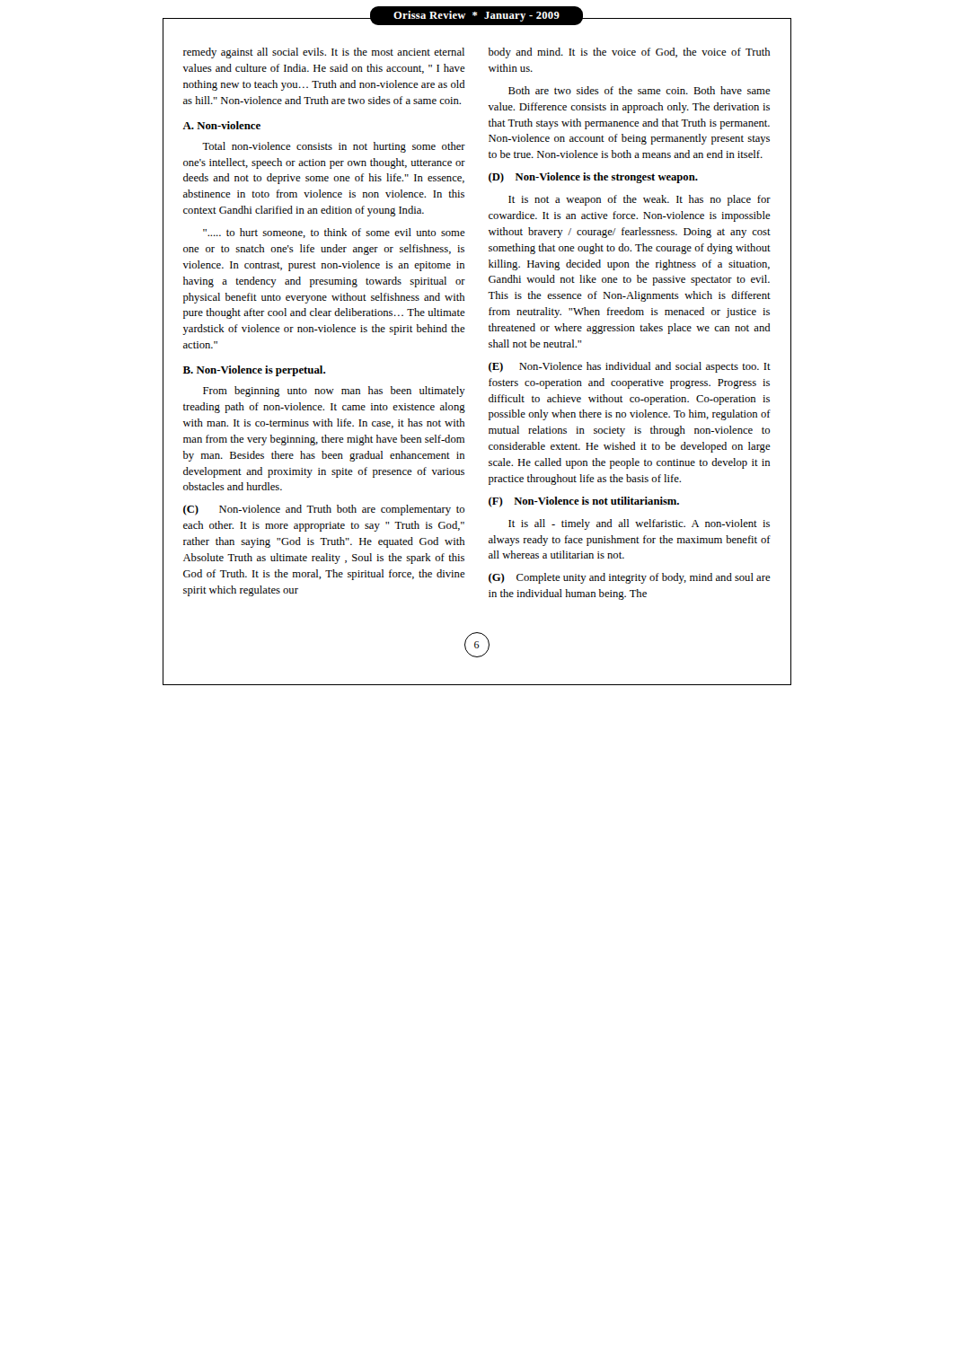Orissa Review * January - 2009
remedy against all social evils. It is the most ancient eternal values and culture of India. He said on this account, " I have nothing new to teach you… Truth and non-violence are as old as hill." Non-violence and Truth are two sides of a same coin.
A. Non-violence
Total non-violence consists in not hurting some other one's intellect, speech or action per own thought, utterance or deeds and not to deprive some one of his life." In essence, abstinence in toto from violence is non violence. In this context Gandhi clarified in an edition of young India.
"..... to hurt someone, to think of some evil unto some one or to snatch one's life under anger or selfishness, is violence. In contrast, purest non-violence is an epitome in having a tendency and presuming towards spiritual or physical benefit unto everyone without selfishness and with pure thought after cool and clear deliberations… The ultimate yardstick of violence or non-violence is the spirit behind the action."
B. Non-Violence is perpetual.
From beginning unto now man has been ultimately treading path of non-violence. It came into existence along with man. It is co-terminus with life. In case, it has not with man from the very beginning, there might have been self-dom by man. Besides there has been gradual enhancement in development and proximity in spite of presence of various obstacles and hurdles.
(C) Non-violence and Truth both are complementary to each other. It is more appropriate to say " Truth is God," rather than saying "God is Truth". He equated God with Absolute Truth as ultimate reality , Soul is the spark of this God of Truth. It is the moral, The spiritual force, the divine spirit which regulates our
body and mind. It is the voice of God, the voice of Truth within us.
Both are two sides of the same coin. Both have same value. Difference consists in approach only. The derivation is that Truth stays with permanence and that Truth is permanent. Non-violence on account of being permanently present stays to be true. Non-violence is both a means and an end in itself.
(D) Non-Violence is the strongest weapon.
It is not a weapon of the weak. It has no place for cowardice. It is an active force. Non-violence is impossible without bravery / courage/ fearlessness. Doing at any cost something that one ought to do. The courage of dying without killing. Having decided upon the rightness of a situation, Gandhi would not like one to be passive spectator to evil. This is the essence of Non-Alignments which is different from neutrality. "When freedom is menaced or justice is threatened or where aggression takes place we can not and shall not be neutral."
(E) Non-Violence has individual and social aspects too. It fosters co-operation and cooperative progress. Progress is difficult to achieve without co-operation. Co-operation is possible only when there is no violence. To him, regulation of mutual relations in society is through non-violence to considerable extent. He wished it to be developed on large scale. He called upon the people to continue to develop it in practice throughout life as the basis of life.
(F) Non-Violence is not utilitarianism.
It is all - timely and all welfaristic. A non-violent is always ready to face punishment for the maximum benefit of all whereas a utilitarian is not.
(G) Complete unity and integrity of body, mind and soul are in the individual human being. The
6